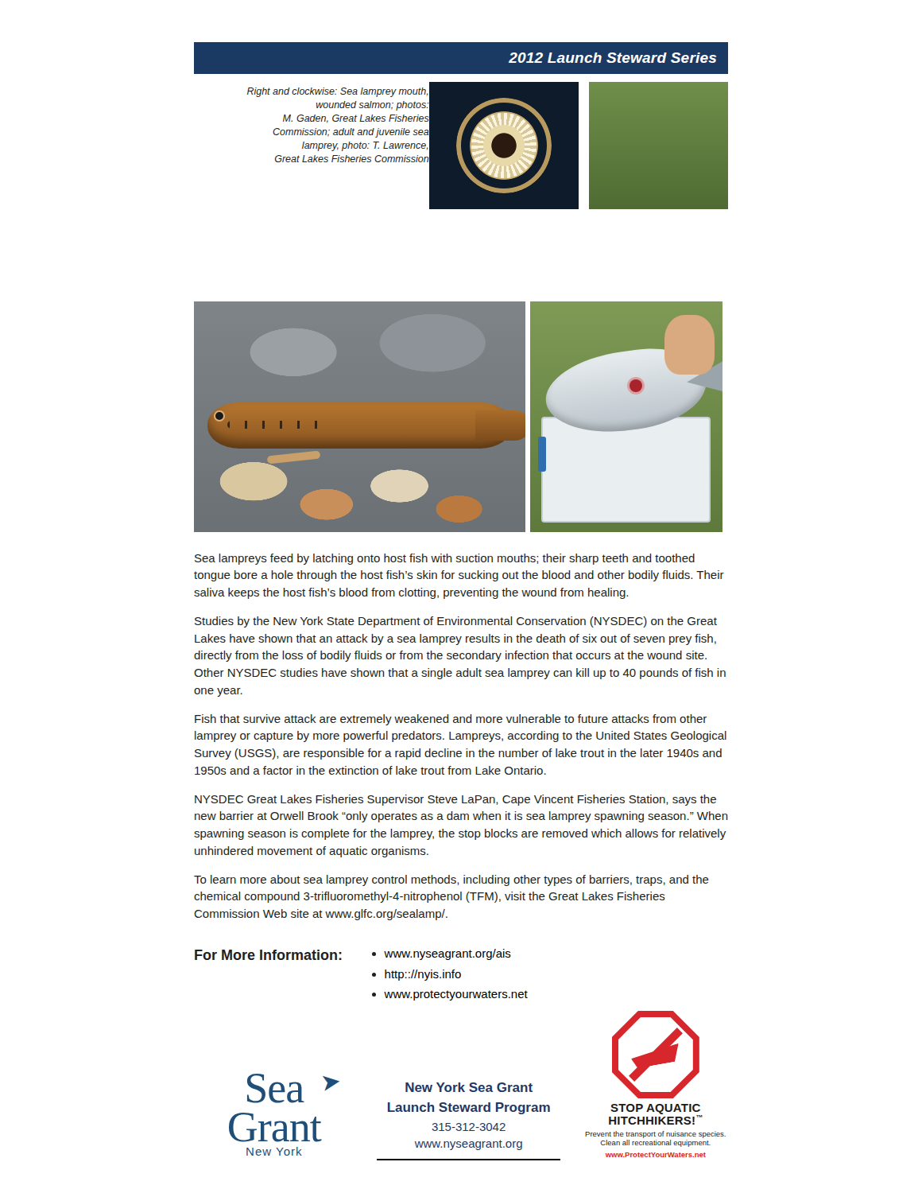2012 Launch Steward Series
Right and clockwise: Sea lamprey mouth,
wounded salmon; photos:
M. Gaden, Great Lakes Fisheries
Commission; adult and juvenile sea
lamprey, photo: T. Lawrence,
Great Lakes Fisheries Commission
Sea lampreys feed by latching onto host fish with suction mouths; their sharp teeth and toothed tongue bore a hole through the host fish’s skin for sucking out the blood and other bodily fluids. Their saliva keeps the host fish’s blood from clotting, preventing the wound from healing.
Studies by the New York State Department of Environmental Conservation (NYSDEC) on the Great Lakes have shown that an attack by a sea lamprey results in the death of six out of seven prey fish, directly from the loss of bodily fluids or from the secondary infection that occurs at the wound site. Other NYSDEC studies have shown that a single adult sea lamprey can kill up to 40 pounds of fish in one year.
Fish that survive attack are extremely weakened and more vulnerable to future attacks from other lamprey or capture by more powerful predators. Lampreys, according to the United States Geological Survey (USGS), are responsible for a rapid decline in the number of lake trout in the later 1940s and 1950s and a factor in the extinction of lake trout from Lake Ontario.
NYSDEC Great Lakes Fisheries Supervisor Steve LaPan, Cape Vincent Fisheries Station, says the new barrier at Orwell Brook “only operates as a dam when it is sea lamprey spawning season.” When spawning season is complete for the lamprey, the stop blocks are removed which allows for relatively unhindered movement of aquatic organisms.
To learn more about sea lamprey control methods, including other types of barriers, traps, and the chemical compound 3-trifluoromethyl-4-nitrophenol (TFM), visit the Great Lakes Fisheries Commission Web site at www.glfc.org/sealamp/.
For More Information:
www.nyseagrant.org/ais
http:://nyis.info
www.protectyourwaters.net
➤
Sea Grant
New York
New York Sea Grant
Launch Steward Program
315-312-3042
www.nyseagrant.org
STOP AQUATIC
HITCHHIKERS!™
Prevent the transport of nuisance species.
Clean all recreational equipment.
www.ProtectYourWaters.net